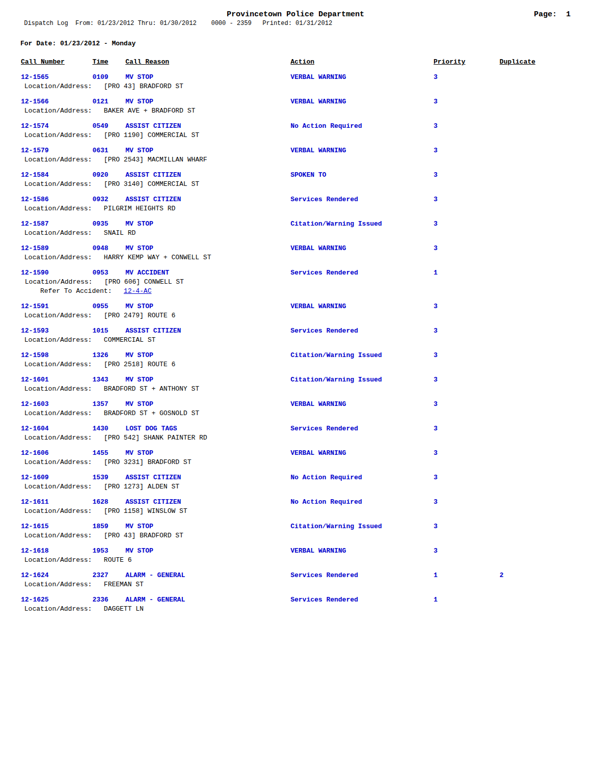Provincetown Police Department Page: 1
Dispatch Log From: 01/23/2012 Thru: 01/30/2012 0000 - 2359 Printed: 01/31/2012
For Date: 01/23/2012 - Monday
| Call Number | Time | Call Reason | Action | Priority | Duplicate |
| --- | --- | --- | --- | --- | --- |
| 12-1565 | 0109 | MV STOP | VERBAL WARNING | 3 | |
| Location/Address: [PRO 43] BRADFORD ST |
| 12-1566 | 0121 | MV STOP | VERBAL WARNING | 3 | |
| Location/Address: BAKER AVE + BRADFORD ST |
| 12-1574 | 0549 | ASSIST CITIZEN | No Action Required | 3 | |
| Location/Address: [PRO 1190] COMMERCIAL ST |
| 12-1579 | 0631 | MV STOP | VERBAL WARNING | 3 | |
| Location/Address: [PRO 2543] MACMILLAN WHARF |
| 12-1584 | 0920 | ASSIST CITIZEN | SPOKEN TO | 3 | |
| Location/Address: [PRO 3140] COMMERCIAL ST |
| 12-1586 | 0932 | ASSIST CITIZEN | Services Rendered | 3 | |
| Location/Address: PILGRIM HEIGHTS RD |
| 12-1587 | 0935 | MV STOP | Citation/Warning Issued | 3 | |
| Location/Address: SNAIL RD |
| 12-1589 | 0948 | MV STOP | VERBAL WARNING | 3 | |
| Location/Address: HARRY KEMP WAY + CONWELL ST |
| 12-1590 | 0953 | MV ACCIDENT | Services Rendered | 1 | |
| Location/Address: [PRO 606] CONWELL ST |
| Refer To Accident: 12-4-AC |
| 12-1591 | 0955 | MV STOP | VERBAL WARNING | 3 | |
| Location/Address: [PRO 2479] ROUTE 6 |
| 12-1593 | 1015 | ASSIST CITIZEN | Services Rendered | 3 | |
| Location/Address: COMMERCIAL ST |
| 12-1598 | 1326 | MV STOP | Citation/Warning Issued | 3 | |
| Location/Address: [PRO 2518] ROUTE 6 |
| 12-1601 | 1343 | MV STOP | Citation/Warning Issued | 3 | |
| Location/Address: BRADFORD ST + ANTHONY ST |
| 12-1603 | 1357 | MV STOP | VERBAL WARNING | 3 | |
| Location/Address: BRADFORD ST + GOSNOLD ST |
| 12-1604 | 1430 | LOST DOG TAGS | Services Rendered | 3 | |
| Location/Address: [PRO 542] SHANK PAINTER RD |
| 12-1606 | 1455 | MV STOP | VERBAL WARNING | 3 | |
| Location/Address: [PRO 3231] BRADFORD ST |
| 12-1609 | 1539 | ASSIST CITIZEN | No Action Required | 3 | |
| Location/Address: [PRO 1273] ALDEN ST |
| 12-1611 | 1628 | ASSIST CITIZEN | No Action Required | 3 | |
| Location/Address: [PRO 1158] WINSLOW ST |
| 12-1615 | 1859 | MV STOP | Citation/Warning Issued | 3 | |
| Location/Address: [PRO 43] BRADFORD ST |
| 12-1618 | 1953 | MV STOP | VERBAL WARNING | 3 | |
| Location/Address: ROUTE 6 |
| 12-1624 | 2327 | ALARM - GENERAL | Services Rendered | 1 | 2 |
| Location/Address: FREEMAN ST |
| 12-1625 | 2336 | ALARM - GENERAL | Services Rendered | 1 | |
| Location/Address: DAGGETT LN |